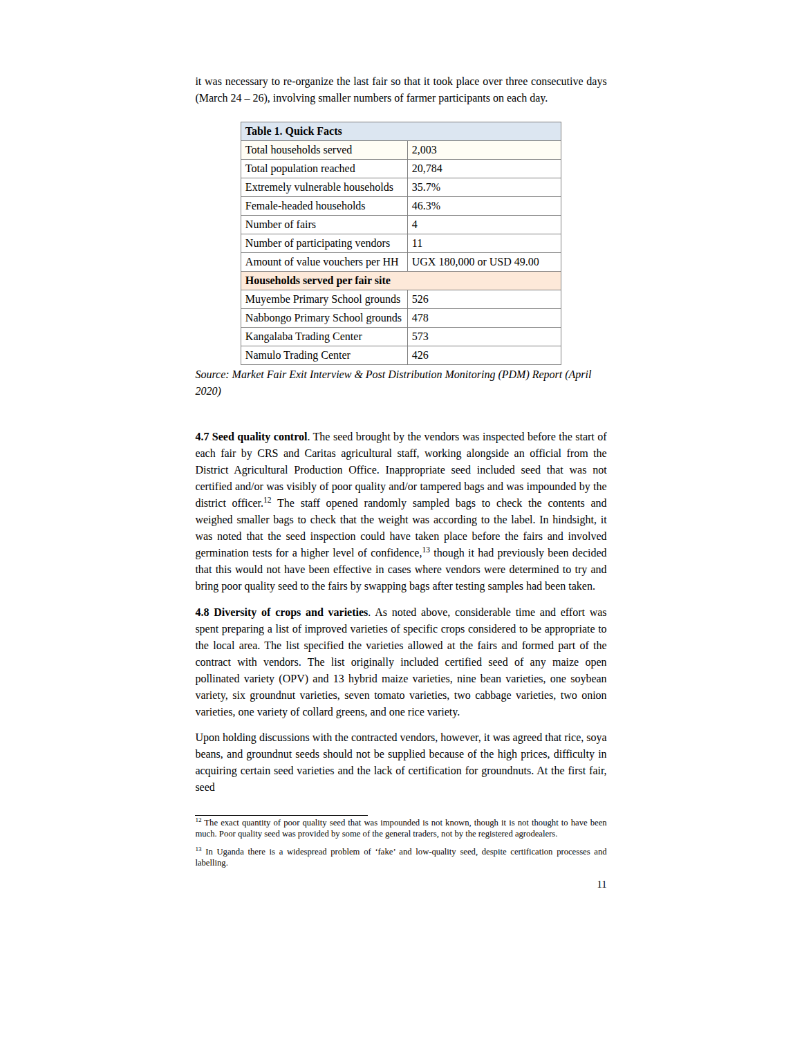it was necessary to re-organize the last fair so that it took place over three consecutive days (March 24 – 26), involving smaller numbers of farmer participants on each day.
| Table 1. Quick Facts |
| Total households served | 2,003 |
| Total population reached | 20,784 |
| Extremely vulnerable households | 35.7% |
| Female-headed households | 46.3% |
| Number of fairs | 4 |
| Number of participating vendors | 11 |
| Amount of value vouchers per HH | UGX 180,000 or USD 49.00 |
| Households served per fair site |
| Muyembe Primary School grounds | 526 |
| Nabbongo Primary School grounds | 478 |
| Kangalaba Trading Center | 573 |
| Namulo Trading Center | 426 |
Source: Market Fair Exit Interview & Post Distribution Monitoring (PDM) Report (April 2020)
4.7 Seed quality control. The seed brought by the vendors was inspected before the start of each fair by CRS and Caritas agricultural staff, working alongside an official from the District Agricultural Production Office. Inappropriate seed included seed that was not certified and/or was visibly of poor quality and/or tampered bags and was impounded by the district officer.12 The staff opened randomly sampled bags to check the contents and weighed smaller bags to check that the weight was according to the label. In hindsight, it was noted that the seed inspection could have taken place before the fairs and involved germination tests for a higher level of confidence,13 though it had previously been decided that this would not have been effective in cases where vendors were determined to try and bring poor quality seed to the fairs by swapping bags after testing samples had been taken.
4.8 Diversity of crops and varieties. As noted above, considerable time and effort was spent preparing a list of improved varieties of specific crops considered to be appropriate to the local area. The list specified the varieties allowed at the fairs and formed part of the contract with vendors. The list originally included certified seed of any maize open pollinated variety (OPV) and 13 hybrid maize varieties, nine bean varieties, one soybean variety, six groundnut varieties, seven tomato varieties, two cabbage varieties, two onion varieties, one variety of collard greens, and one rice variety.
Upon holding discussions with the contracted vendors, however, it was agreed that rice, soya beans, and groundnut seeds should not be supplied because of the high prices, difficulty in acquiring certain seed varieties and the lack of certification for groundnuts. At the first fair, seed
12 The exact quantity of poor quality seed that was impounded is not known, though it is not thought to have been much. Poor quality seed was provided by some of the general traders, not by the registered agrodealers.
13 In Uganda there is a widespread problem of ‘fake’ and low-quality seed, despite certification processes and labelling.
11